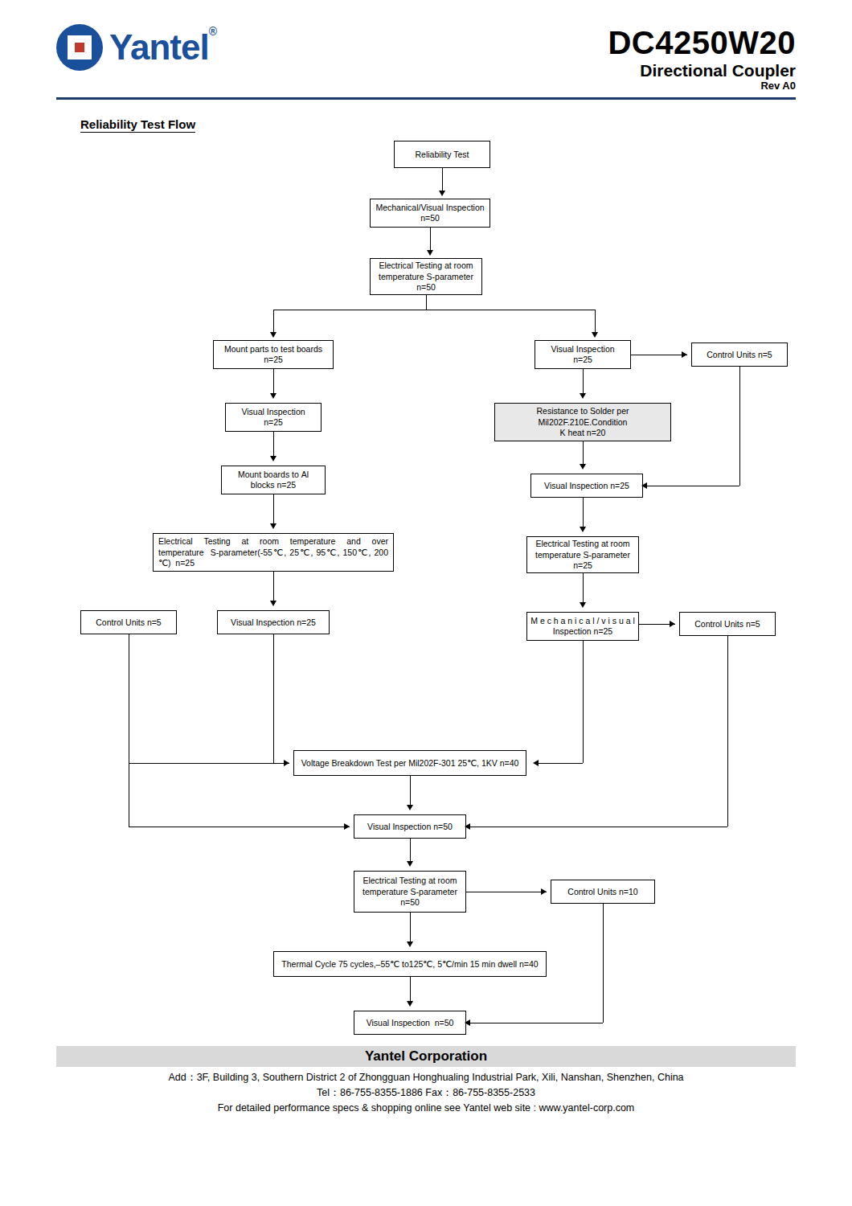Yantel®
DC4250W20
Directional Coupler
Rev A0
Reliability Test Flow
Reliability Test
Mechanical/Visual Inspection
n=50
Electrical Testing at room
temperature S-parameter
n=50
Mount parts to test boards
n=25
Visual Inspection
n=25
Mount boards to Al
blocks n=25
Electrical Testing at room temperature and over temperature S-parameter(-55℃, 25℃, 95℃, 150℃, 200 ℃) n=25
Visual Inspection n=25
Control Units n=5
Visual Inspection
n=25
Control Units n=5
Resistance to Solder per
Mil202F.210E.Condition
K heat n=20
Visual Inspection n=25
Electrical Testing at room
temperature S-parameter
n=25
M e c h a n i c a l / v i s u a l
Inspection n=25
Control Units n=5
Voltage Breakdown Test per Mil202F-301 25℃, 1KV n=40
Visual Inspection n=50
Electrical Testing at room
temperature S-parameter
n=50
Control Units n=10
Thermal Cycle 75 cycles,–55℃ to125℃, 5℃/min 15 min dwell n=40
Visual Inspection n=50
Yantel Corporation
Add：3F, Building 3, Southern District 2 of Zhongguan Honghualing Industrial Park, Xili, Nanshan, Shenzhen, China
Tel：86-755-8355-1886 Fax：86-755-8355-2533
For detailed performance specs & shopping online see Yantel web site : www.yantel-corp.com